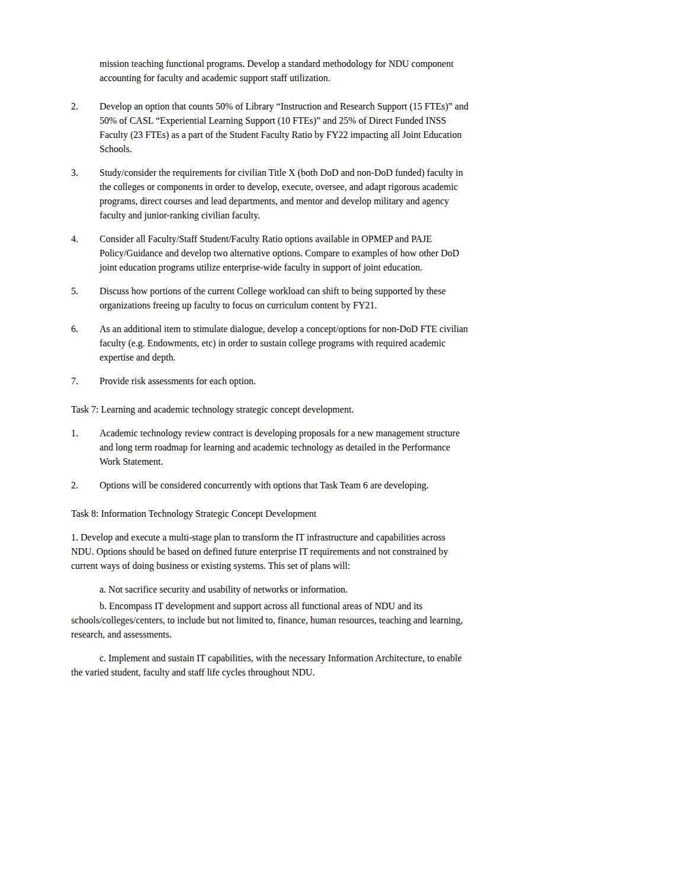mission teaching functional programs. Develop a standard methodology for NDU component accounting for faculty and academic support staff utilization.
2. Develop an option that counts 50% of Library “Instruction and Research Support (15 FTEs)” and 50% of CASL “Experiential Learning Support (10 FTEs)” and 25% of Direct Funded INSS Faculty (23 FTEs) as a part of the Student Faculty Ratio by FY22 impacting all Joint Education Schools.
3. Study/consider the requirements for civilian Title X (both DoD and non-DoD funded) faculty in the colleges or components in order to develop, execute, oversee, and adapt rigorous academic programs, direct courses and lead departments, and mentor and develop military and agency faculty and junior-ranking civilian faculty.
4. Consider all Faculty/Staff Student/Faculty Ratio options available in OPMEP and PAJE Policy/Guidance and develop two alternative options. Compare to examples of how other DoD joint education programs utilize enterprise-wide faculty in support of joint education.
5. Discuss how portions of the current College workload can shift to being supported by these organizations freeing up faculty to focus on curriculum content by FY21.
6. As an additional item to stimulate dialogue, develop a concept/options for non-DoD FTE civilian faculty (e.g. Endowments, etc) in order to sustain college programs with required academic expertise and depth.
7. Provide risk assessments for each option.
Task 7: Learning and academic technology strategic concept development.
1. Academic technology review contract is developing proposals for a new management structure and long term roadmap for learning and academic technology as detailed in the Performance Work Statement.
2. Options will be considered concurrently with options that Task Team 6 are developing.
Task 8: Information Technology Strategic Concept Development
1. Develop and execute a multi-stage plan to transform the IT infrastructure and capabilities across NDU. Options should be based on defined future enterprise IT requirements and not constrained by current ways of doing business or existing systems. This set of plans will:
a. Not sacrifice security and usability of networks or information.
b. Encompass IT development and support across all functional areas of NDU and its
schools/colleges/centers, to include but not limited to, finance, human resources, teaching and learning, research, and assessments.
c. Implement and sustain IT capabilities, with the necessary Information Architecture, to enable
the varied student, faculty and staff life cycles throughout NDU.